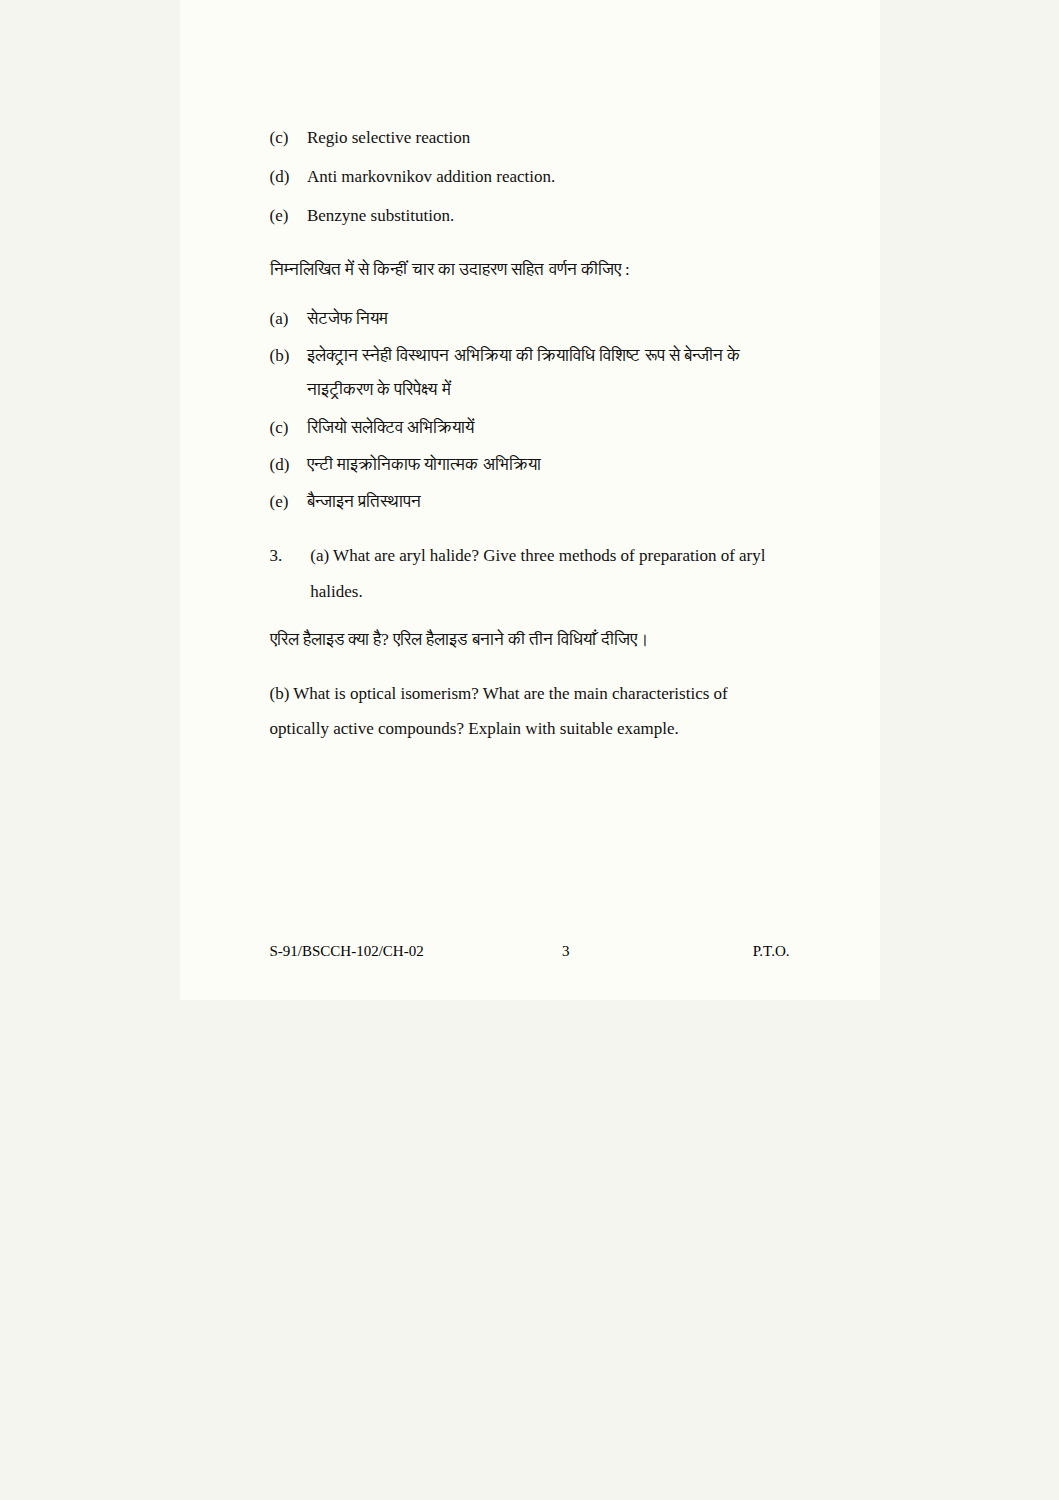(c)
Regio selective reaction
(d)
Anti markovnikov addition reaction.
(e)
Benzyne substitution.
निम्नलिखित में से किन्हीं चार का उदाहरण सहित वर्णन कीजिए :
(a)
सेटजेफ नियम
(b)
इलेक्ट्रान स्नेही विस्थापन अभिक्रिया की क्रियाविधि विशिष्ट रूप से बेन्जीन के नाइट्रीकरण के परिपेक्ष्य में
(c)
रिजियो सलेक्टिव अभिक्रियायें
(d)
एन्टी माइक्रोनिकाफ योगात्मक अभिक्रिया
(e)
बैन्जाइन प्रतिस्थापन
3.
(a) What are aryl halide? Give three methods of preparation of aryl halides.
एरिल हैलाइड क्या है? एरिल हैलाइड बनाने की तीन विधियाँ दीजिए।
(b) What is optical isomerism? What are the main characteristics of optically active compounds? Explain with suitable example.
S-91/BSCCH-102/CH-02
3
P.T.O.